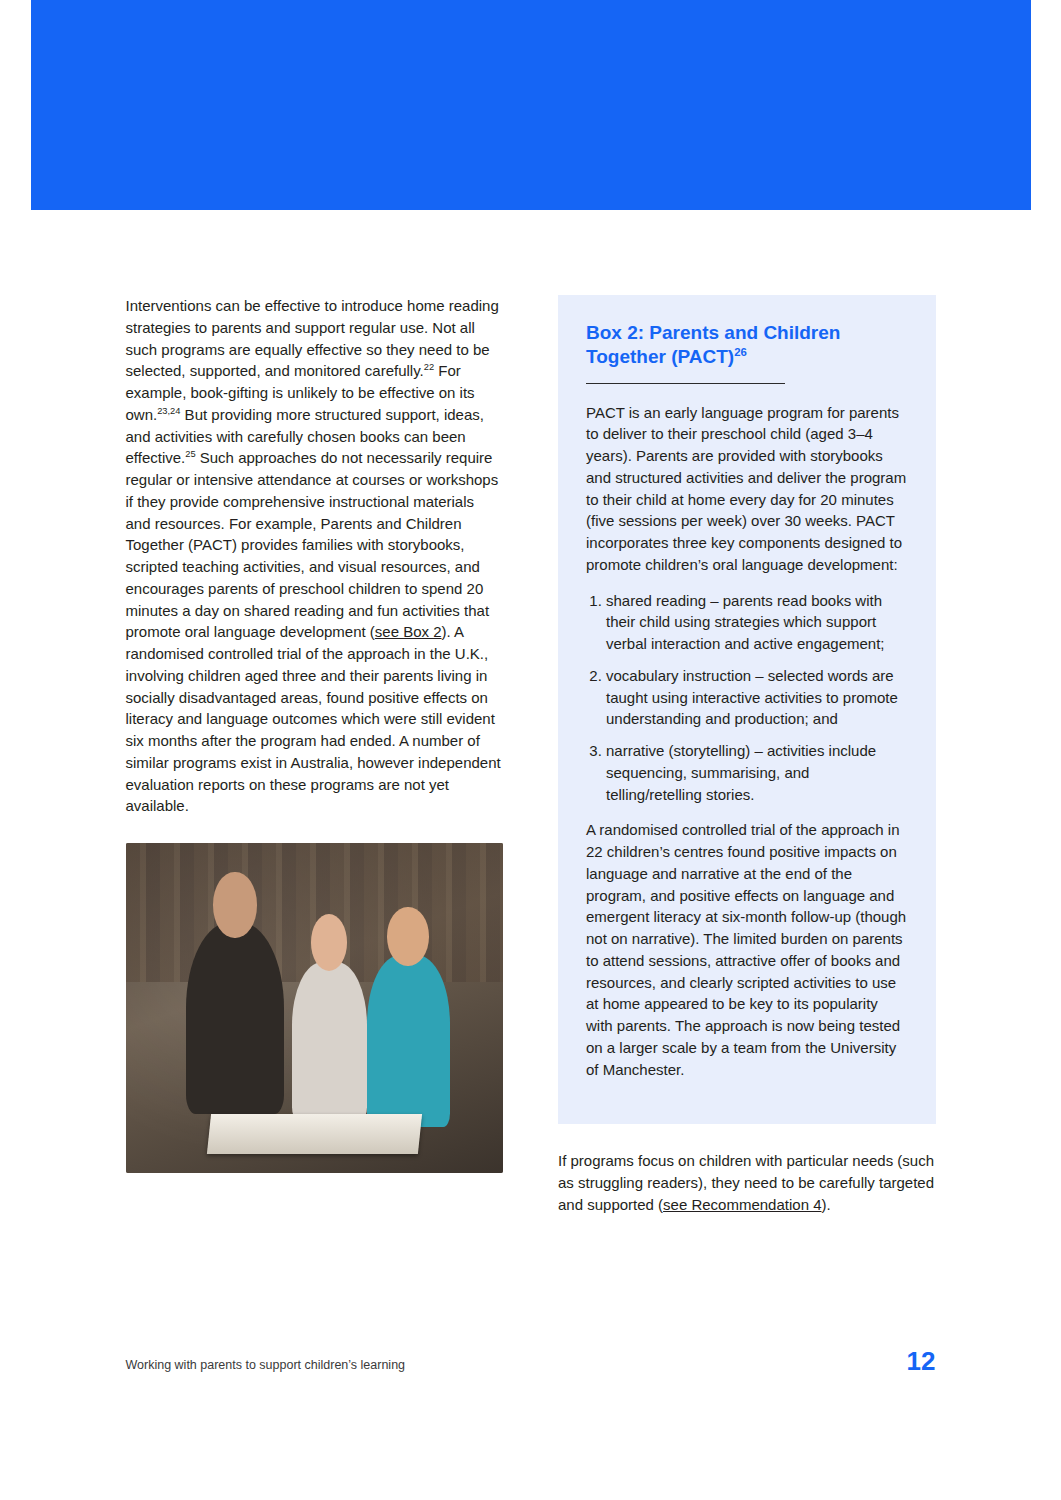Interventions can be effective to introduce home reading strategies to parents and support regular use. Not all such programs are equally effective so they need to be selected, supported, and monitored carefully.22 For example, book-gifting is unlikely to be effective on its own.23,24 But providing more structured support, ideas, and activities with carefully chosen books can been effective.25 Such approaches do not necessarily require regular or intensive attendance at courses or workshops if they provide comprehensive instructional materials and resources. For example, Parents and Children Together (PACT) provides families with storybooks, scripted teaching activities, and visual resources, and encourages parents of preschool children to spend 20 minutes a day on shared reading and fun activities that promote oral language development (see Box 2). A randomised controlled trial of the approach in the U.K., involving children aged three and their parents living in socially disadvantaged areas, found positive effects on literacy and language outcomes which were still evident six months after the program had ended. A number of similar programs exist in Australia, however independent evaluation reports on these programs are not yet available.
Box 2: Parents and Children Together (PACT)26
PACT is an early language program for parents to deliver to their preschool child (aged 3–4 years). Parents are provided with storybooks and structured activities and deliver the program to their child at home every day for 20 minutes (five sessions per week) over 30 weeks. PACT incorporates three key components designed to promote children’s oral language development:
shared reading – parents read books with their child using strategies which support verbal interaction and active engagement;
vocabulary instruction – selected words are taught using interactive activities to promote understanding and production; and
narrative (storytelling) – activities include sequencing, summarising, and telling/retelling stories.
A randomised controlled trial of the approach in 22 children’s centres found positive impacts on language and narrative at the end of the program, and positive effects on language and emergent literacy at six-month follow-up (though not on narrative). The limited burden on parents to attend sessions, attractive offer of books and resources, and clearly scripted activities to use at home appeared to be key to its popularity with parents. The approach is now being tested on a larger scale by a team from the University of Manchester.
If programs focus on children with particular needs (such as struggling readers), they need to be carefully targeted and supported (see Recommendation 4).
Working with parents to support children’s learning
12